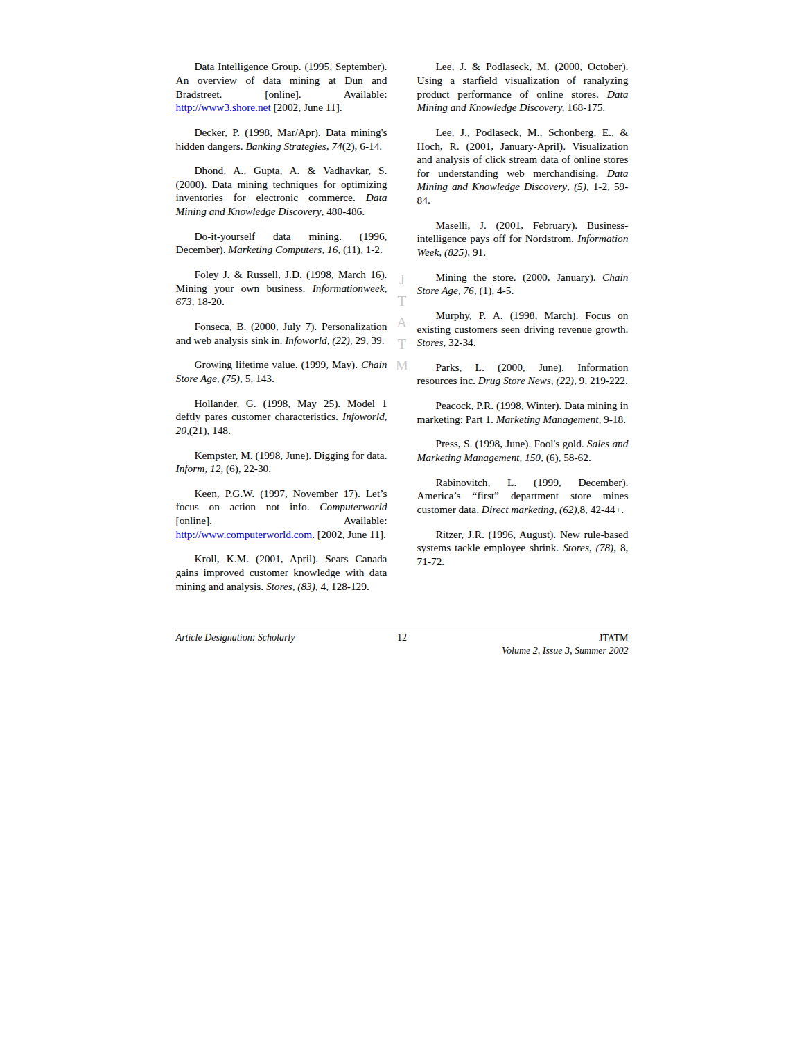J
T
A
T
M
Data Intelligence Group. (1995, September). An overview of data mining at Dun and Bradstreet. [online]. Available: http://www3.shore.net [2002, June 11].
Decker, P. (1998, Mar/Apr). Data mining's hidden dangers. Banking Strategies, 74(2), 6-14.
Dhond, A., Gupta, A. & Vadhavkar, S. (2000). Data mining techniques for optimizing inventories for electronic commerce. Data Mining and Knowledge Discovery, 480-486.
Do-it-yourself data mining. (1996, December). Marketing Computers, 16, (11), 1-2.
Foley J. & Russell, J.D. (1998, March 16). Mining your own business. Informationweek, 673, 18-20.
Fonseca, B. (2000, July 7). Personalization and web analysis sink in. Infoworld, (22), 29, 39.
Growing lifetime value. (1999, May). Chain Store Age, (75), 5, 143.
Hollander, G. (1998, May 25). Model 1 deftly pares customer characteristics. Infoworld, 20,(21), 148.
Kempster, M. (1998, June). Digging for data. Inform, 12, (6), 22-30.
Keen, P.G.W. (1997, November 17). Let’s focus on action not info. Computerworld [online]. Available: http://www.computerworld.com. [2002, June 11].
Kroll, K.M. (2001, April). Sears Canada gains improved customer knowledge with data mining and analysis. Stores, (83), 4, 128-129.
Lee, J. & Podlaseck, M. (2000, October). Using a starfield visualization of ranalyzing product performance of online stores. Data Mining and Knowledge Discovery, 168-175.
Lee, J., Podlaseck, M., Schonberg, E., & Hoch, R. (2001, January-April). Visualization and analysis of click stream data of online stores for understanding web merchandising. Data Mining and Knowledge Discovery, (5), 1-2, 59-84.
Maselli, J. (2001, February). Business-intelligence pays off for Nordstrom. Information Week, (825), 91.
Mining the store. (2000, January). Chain Store Age, 76, (1), 4-5.
Murphy, P. A. (1998, March). Focus on existing customers seen driving revenue growth. Stores, 32-34.
Parks, L. (2000, June). Information resources inc. Drug Store News, (22), 9, 219-222.
Peacock, P.R. (1998, Winter). Data mining in marketing: Part 1. Marketing Management, 9-18.
Press, S. (1998, June). Fool's gold. Sales and Marketing Management, 150, (6), 58-62.
Rabinovitch, L. (1999, December). America’s “first” department store mines customer data. Direct marketing, (62), 8, 42-44+.
Ritzer, J.R. (1996, August). New rule-based systems tackle employee shrink. Stores, (78), 8, 71-72.
Article Designation: Scholarly
12
JTATM
Volume 2, Issue 3, Summer 2002